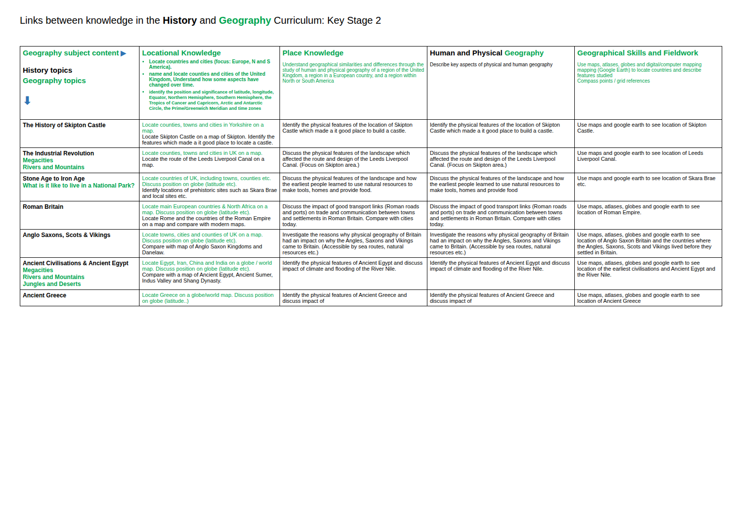Links between knowledge in the History and Geography Curriculum: Key Stage 2
| Geography subject content ▶ History topics Geography topics ⬇ | Locational Knowledge Locate countries and cities (focus: Europe, N and S America). name and locate counties and cities of the United Kingdom, Understand how some aspects have changed over time. identify the position and significance of latitude, longitude, Equator, Northern Hemisphere, Southern Hemisphere, the Tropics of Cancer and Capricorn, Arctic and Antarctic Circle, the Prime/Greenwich Meridian and time zones | Place Knowledge Understand geographical similarities and differences through the study of human and physical geography of a region of the United Kingdom, a region in a European country, and a region within North or South America | Human and Physical Geography Describe key aspects of physical and human geography | Geographical Skills and Fieldwork Use maps, atlases, globes and digital/computer mapping mapping (Google Earth) to locate countries and describe features studied Compass points / grid references |
| --- | --- | --- | --- | --- |
| The History of Skipton Castle | Locate counties, towns and cities in Yorkshire on a map. Locate Skipton Castle on a map of Skipton. Identify the features which made a it good place to locate a castle. | Identify the physical features of the location of Skipton Castle which made a it good place to build a castle. | Identify the physical features of the location of Skipton Castle which made a it good place to build a castle. | Use maps and google earth to see location of Skipton Castle. |
| The Industrial Revolution Megacities Rivers and Mountains | Locate counties, towns and cities in UK on a map. Locate the route of the Leeds Liverpool Canal on a map. | Discuss the physical features of the landscape which affected the route and design of the Leeds Liverpool Canal. (Focus on Skipton area.) | Discuss the physical features of the landscape which affected the route and design of the Leeds Liverpool Canal. (Focus on Skipton area.) | Use maps and google earth to see location of Leeds Liverpool Canal. |
| Stone Age to Iron Age What is it like to live in a National Park? | Locate countries of UK, including towns, counties etc. Discuss position on globe (latitude etc). Identify locations of prehistoric sites such as Skara Brae and local sites etc. | Discuss the physical features of the landscape and how the earliest people learned to use natural resources to make tools, homes and provide food. | Discuss the physical features of the landscape and how the earliest people learned to use natural resources to make tools, homes and provide food | Use maps and google earth to see location of Skara Brae etc. |
| Roman Britain | Locate main European countries & North Africa on a map. Discuss position on globe (latitude etc). Locate Rome and the countries of the Roman Empire on a map and compare with modern maps. | Discuss the impact of good transport links (Roman roads and ports) on trade and communication between towns and settlements in Roman Britain. Compare with cities today. | Discuss the impact of good transport links (Roman roads and ports) on trade and communication between towns and settlements in Roman Britain. Compare with cities today. | Use maps, atlases, globes and google earth to see location of Roman Empire. |
| Anglo Saxons, Scots & Vikings | Locate towns, cities and counties of UK on a map. Discuss position on globe (latitude etc). Compare with map of Anglo Saxon Kingdoms and Danelaw. | Investigate the reasons why physical geography of Britain had an impact on why the Angles, Saxons and Vikings came to Britain. (Accessible by sea routes, natural resources etc.) | Investigate the reasons why physical geography of Britain had an impact on why the Angles, Saxons and Vikings came to Britain. (Accessible by sea routes, natural resources etc.) | Use maps, atlases, globes and google earth to see location of Anglo Saxon Britain and the countries where the Angles, Saxons, Scots and Vikings lived before they settled in Britain. |
| Ancient Civilisations & Ancient Egypt Megacities Rivers and Mountains Jungles and Deserts | Locate Egypt, Iran, China and India on a globe / world map. Discuss position on globe (latitude etc). Compare with a map of Ancient Egypt, Ancient Sumer, Indus Valley and Shang Dynasty. | Identify the physical features of Ancient Egypt and discuss impact of climate and flooding of the River Nile. | Identify the physical features of Ancient Egypt and discuss impact of climate and flooding of the River Nile. | Use maps, atlases, globes and google earth to see location of the earliest civilisations and Ancient Egypt and the River Nile. |
| Ancient Greece | Locate Greece on a globe/world map. Discuss position on globe (latitude..) | Identify the physical features of Ancient Greece and discuss impact of | Identify the physical features of Ancient Greece and discuss impact of | Use maps, atlases, globes and google earth to see location of Ancient Greece |